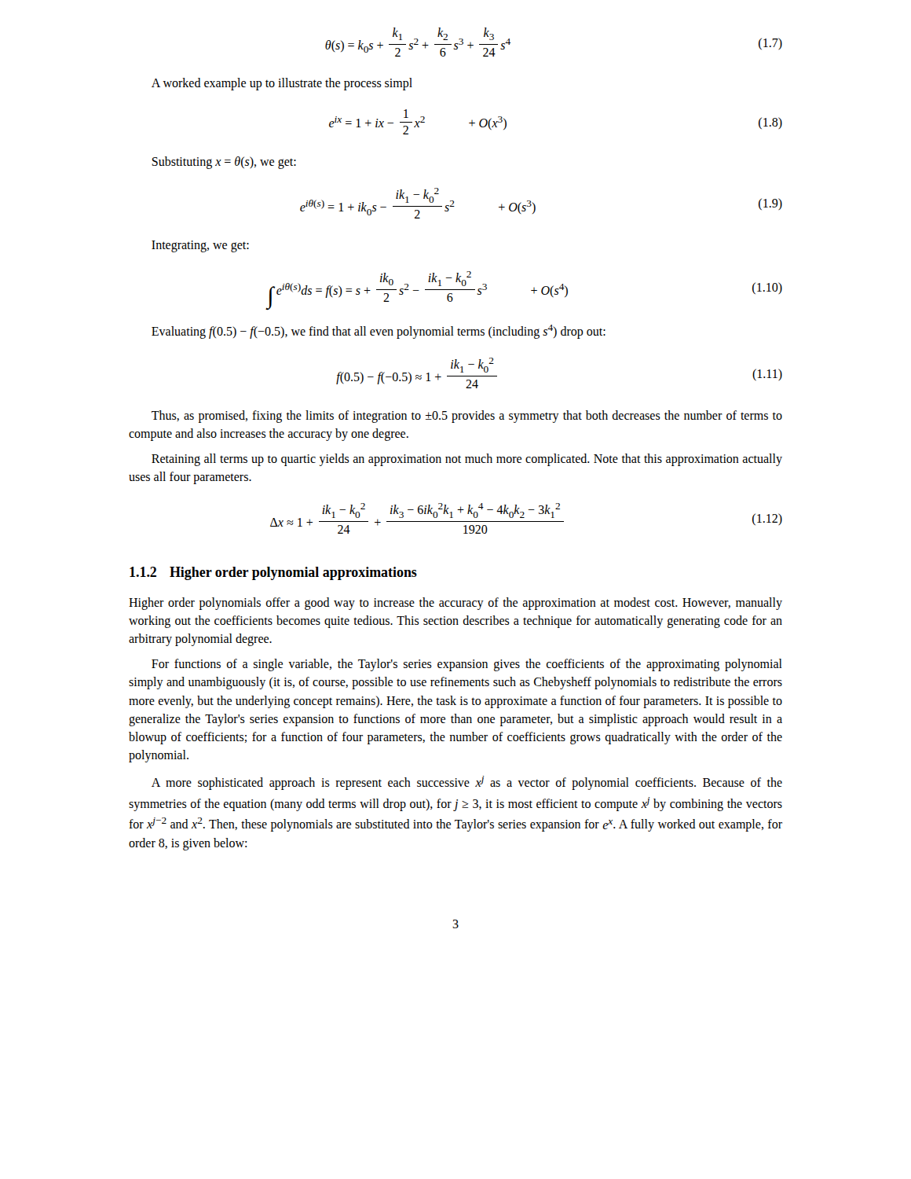θ(s) = k0s + k12 s2 + k26 s3 + k324 s4
(1.7)
A worked example up to illustrate the process simpl
eix = 1 + ix − 12 x2 + O(x3)
(1.8)
Substituting x = θ(s), we get:
eiθ(s) = 1 + ik0s − ik1 − k022 s2 + O(s3)
(1.9)
Integrating, we get:
∫eiθ(s)ds = f(s) = s + ik02 s2 − ik1 − k026 s3 + O(s4)
(1.10)
Evaluating f(0.5) − f(−0.5), we find that all even polynomial terms (including s4) drop out:
f(0.5) − f(−0.5) ≈ 1 + ik1 − k0224
(1.11)
Thus, as promised, fixing the limits of integration to ±0.5 provides a symmetry that both decreases the number of terms to compute and also increases the accuracy by one degree.
Retaining all terms up to quartic yields an approximation not much more complicated. Note that this approximation actually uses all four parameters.
Δx ≈ 1 + ik1 − k0224 + ik3 − 6ik02k1 + k04 − 4k0k2 − 3k121920
(1.12)
1.1.2 Higher order polynomial approximations
Higher order polynomials offer a good way to increase the accuracy of the approximation at modest cost. However, manually working out the coefficients becomes quite tedious. This section describes a technique for automatically generating code for an arbitrary polynomial degree.
For functions of a single variable, the Taylor's series expansion gives the coefficients of the approximating polynomial simply and unambiguously (it is, of course, possible to use refinements such as Chebysheff polynomials to redistribute the errors more evenly, but the underlying concept remains). Here, the task is to approximate a function of four parameters. It is possible to generalize the Taylor's series expansion to functions of more than one parameter, but a simplistic approach would result in a blowup of coefficients; for a function of four parameters, the number of coefficients grows quadratically with the order of the polynomial.
A more sophisticated approach is represent each successive xj as a vector of polynomial coefficients. Because of the symmetries of the equation (many odd terms will drop out), for j ≥ 3, it is most efficient to compute xj by combining the vectors for xj−2 and x2. Then, these polynomials are substituted into the Taylor's series expansion for ex. A fully worked out example, for order 8, is given below:
3